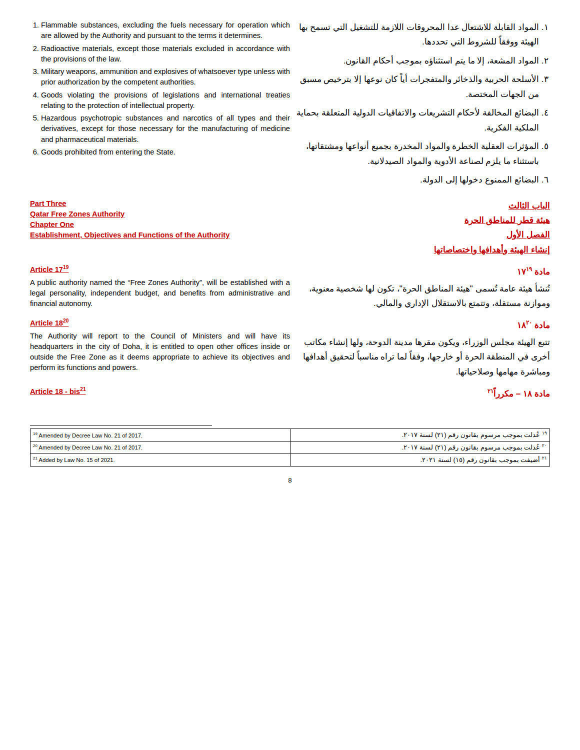| Flammable substances, excluding the fuels necessary for operation which are allowed by the Authority and pursuant to the terms it determines. Radioactive materials, except those materials excluded in accordance with the provisions of the law. Military weapons, ammunition and explosives of whatsoever type unless with prior authorization by the competent authorities. Goods violating the provisions of legislations and international treaties relating to the protection of intellectual property. Hazardous psychotropic substances and narcotics of all types and their derivatives, except for those necessary for the manufacturing of medicine and pharmaceutical materials. Goods prohibited from entering the State. | المواد القابلة للاشتعال عدا المحروقات اللازمة للتشغيل التي تسمح بها الهيئة ووفقاً للشروط التي تحددها. المواد المشعة، إلا ما يتم استثناؤه بموجب أحكام القانون. الأسلحة الحربية والذخائر والمتفجرات أياً كان نوعها إلا بترخيص مسبق من الجهات المختصة. البضائع المخالفة لأحكام التشريعات والاتفاقيات الدولية المتعلقة بحماية الملكية الفكرية. المؤثرات العقلية الخطرة والمواد المخدرة بجميع أنواعها ومشتقاتها، باستثناء ما يلزم لصناعة الأدوية والمواد الصيدلانية. البضائع الممنوع دخولها إلى الدولة. |
| Part Three Qatar Free Zones Authority Chapter One Establishment, Objectives and Functions of the Authority | الباب الثالث هيئة قطر للمناطق الحرة الفصل الأول إنشاء الهيئة وأهدافها واختصاصاتها |
| Article 17 19 A public authority named the “Free Zones Authority”, will be established with a legal personality, independent budget, and benefits from administrative and financial autonomy. | مادة ١٧ ١٩ تُنشأ هيئة عامة تُسمى "هيئة المناطق الحرة"، تكون لها شخصية معنوية، وموازنة مستقلة، وتتمتع بالاستقلال الإداري والمالي. |
| Article 18 20 The Authority will report to the Council of Ministers and will have its headquarters in the city of Doha, it is entitled to open other offices inside or outside the Free Zone as it deems appropriate to achieve its objectives and perform its functions and powers. | مادة ١٨ ٢٠ تتبع الهيئة مجلس الوزراء، ويكون مقرها مدينة الدوحة، ولها إنشاء مكاتب أخرى في المنطقة الحرة أو خارجها، وفقاً لما تراه مناسباً لتحقيق أهدافها ومباشرة مهامها وصلاحياتها. |
| Article 18 - bis 21 | مادة ١٨ – مكرراً ٢١ |
| 19 Amended by Decree Law No. 21 of 2017. | ١٩ عُدلت بموجب مرسوم بقانون رقم (٢١) لسنة ٢٠١٧. |
| 20 Amended by Decree Law No. 21 of 2017. | ٢٠ عُدلت بموجب مرسوم بقانون رقم (٢١) لسنة ٢٠١٧. |
| 21 Added by Law No. 15 of 2021. | ٢١ أضيفت بموجب بقانون رقم (١٥) لسنة ٢٠٢١. |
8